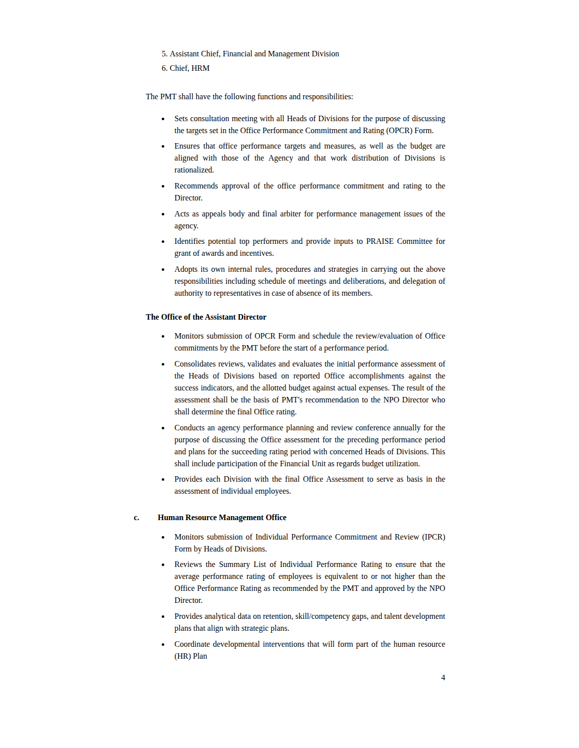Assistant Chief, Financial and Management Division
Chief, HRM
The PMT shall have the following functions and responsibilities:
Sets consultation meeting with all Heads of Divisions for the purpose of discussing the targets set in the Office Performance Commitment and Rating (OPCR) Form.
Ensures that office performance targets and measures, as well as the budget are aligned with those of the Agency and that work distribution of Divisions is rationalized.
Recommends approval of the office performance commitment and rating to the Director.
Acts as appeals body and final arbiter for performance management issues of the agency.
Identifies potential top performers and provide inputs to PRAISE Committee for grant of awards and incentives.
Adopts its own internal rules, procedures and strategies in carrying out the above responsibilities including schedule of meetings and deliberations, and delegation of authority to representatives in case of absence of its members.
The Office of the Assistant Director
Monitors submission of OPCR Form and schedule the review/evaluation of Office commitments by the PMT before the start of a performance period.
Consolidates reviews, validates and evaluates the initial performance assessment of the Heads of Divisions based on reported Office accomplishments against the success indicators, and the allotted budget against actual expenses. The result of the assessment shall be the basis of PMT's recommendation to the NPO Director who shall determine the final Office rating.
Conducts an agency performance planning and review conference annually for the purpose of discussing the Office assessment for the preceding performance period and plans for the succeeding rating period with concerned Heads of Divisions. This shall include participation of the Financial Unit as regards budget utilization.
Provides each Division with the final Office Assessment to serve as basis in the assessment of individual employees.
c.
Human Resource Management Office
Monitors submission of Individual Performance Commitment and Review (IPCR) Form by Heads of Divisions.
Reviews the Summary List of Individual Performance Rating to ensure that the average performance rating of employees is equivalent to or not higher than the Office Performance Rating as recommended by the PMT and approved by the NPO Director.
Provides analytical data on retention, skill/competency gaps, and talent development plans that align with strategic plans.
Coordinate developmental interventions that will form part of the human resource (HR) Plan
4